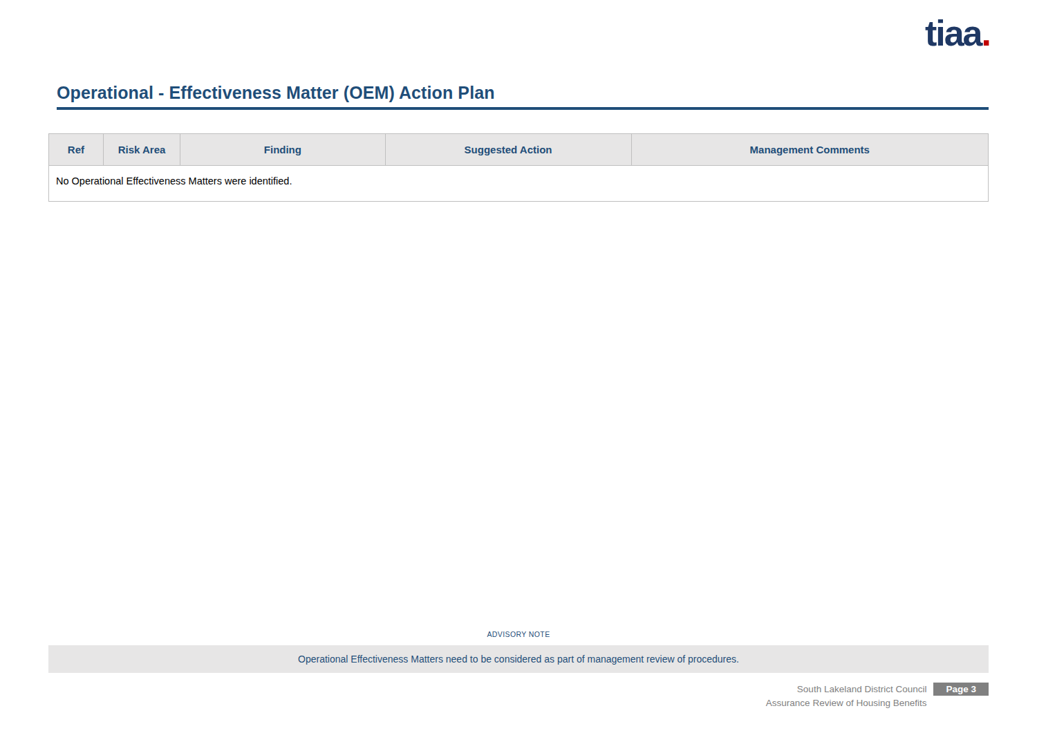tiaa.
Operational - Effectiveness Matter (OEM) Action Plan
| Ref | Risk Area | Finding | Suggested Action | Management Comments |
| --- | --- | --- | --- | --- |
| No Operational Effectiveness Matters were identified. |
ADVISORY NOTE
Operational Effectiveness Matters need to be considered as part of management review of procedures.
South Lakeland District Council
Assurance Review of Housing Benefits
Page 3